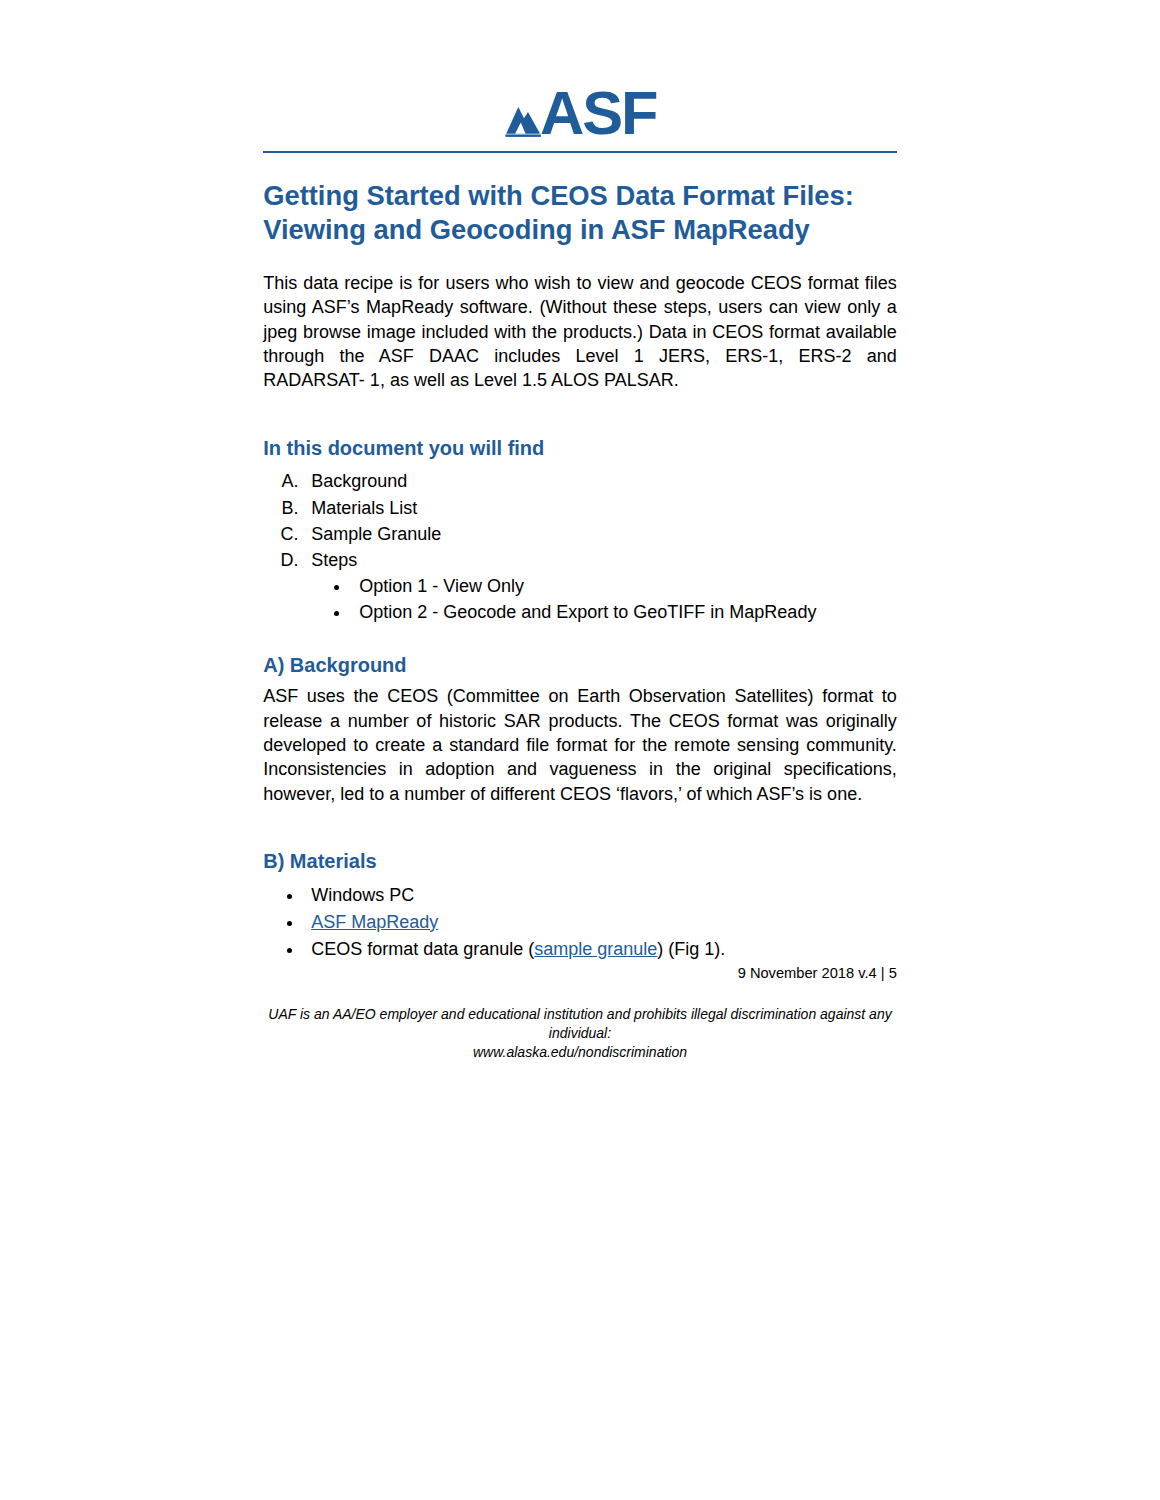ASF
Getting Started with CEOS Data Format Files:
Viewing and Geocoding in ASF MapReady
This data recipe is for users who wish to view and geocode CEOS format files using ASF’s MapReady software. (Without these steps, users can view only a jpeg browse image included with the products.) Data in CEOS format available through the ASF DAAC includes Level 1 JERS, ERS-1, ERS-2 and RADARSAT- 1, as well as Level 1.5 ALOS PALSAR.
In this document you will find
Background
Materials List
Sample Granule
Steps
Option 1 - View Only
Option 2 - Geocode and Export to GeoTIFF in MapReady
A) Background
ASF uses the CEOS (Committee on Earth Observation Satellites) format to release a number of historic SAR products. The CEOS format was originally developed to create a standard file format for the remote sensing community. Inconsistencies in adoption and vagueness in the original specifications, however, led to a number of different CEOS ‘flavors,’ of which ASF’s is one.
B) Materials
Windows PC
ASF MapReady
CEOS format data granule (sample granule) (Fig 1).
9 November 2018 v.4 | 5
UAF is an AA/EO employer and educational institution and prohibits illegal discrimination against any individual:
www.alaska.edu/nondiscrimination